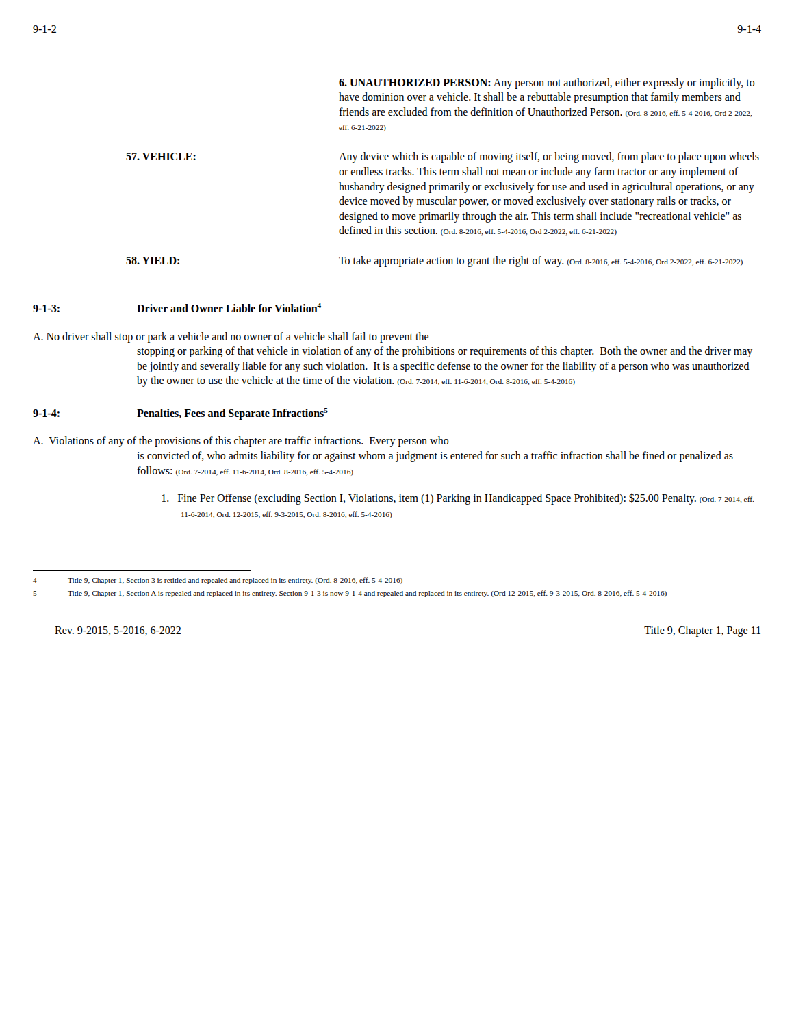9-1-2
9-1-4
| | 6. UNAUTHORIZED PERSON: Any person not authorized, either expressly or implicitly, to have dominion over a vehicle. It shall be a rebuttable presumption that family members and friends are excluded from the definition of Unauthorized Person. (Ord. 8-2016, eff. 5-4-2016, Ord 2-2022, eff. 6-21-2022) |
| 57. VEHICLE: | Any device which is capable of moving itself, or being moved, from place to place upon wheels or endless tracks. This term shall not mean or include any farm tractor or any implement of husbandry designed primarily or exclusively for use and used in agricultural operations, or any device moved by muscular power, or moved exclusively over stationary rails or tracks, or designed to move primarily through the air. This term shall include "recreational vehicle" as defined in this section. (Ord. 8-2016, eff. 5-4-2016, Ord 2-2022, eff. 6-21-2022) |
| 58. YIELD: | To take appropriate action to grant the right of way. (Ord. 8-2016, eff. 5-4-2016, Ord 2-2022, eff. 6-21-2022) |
9-1-3: Driver and Owner Liable for Violation4
A. No driver shall stop or park a vehicle and no owner of a vehicle shall fail to prevent the
stopping or parking of that vehicle in violation of any of the prohibitions or requirements of this chapter. Both the owner and the driver may be jointly and severally liable for any such violation. It is a specific defense to the owner for the liability of a person who was unauthorized by the owner to use the vehicle at the time of the violation. (Ord. 7-2014, eff. 11-6-2014, Ord. 8-2016, eff. 5-4-2016)
9-1-4: Penalties, Fees and Separate Infractions5
A. Violations of any of the provisions of this chapter are traffic infractions. Every person who
is convicted of, who admits liability for or against whom a judgment is entered for such a traffic infraction shall be fined or penalized as follows: (Ord. 7-2014, eff. 11-6-2014, Ord. 8-2016, eff. 5-4-2016)
1. Fine Per Offense (excluding Section I, Violations, item (1) Parking in Handicapped Space Prohibited): $25.00 Penalty. (Ord. 7-2014, eff. 11-6-2014, Ord. 12-2015, eff. 9-3-2015, Ord. 8-2016, eff. 5-4-2016)
4
Title 9, Chapter 1, Section 3 is retitled and repealed and replaced in its entirety. (Ord. 8-2016, eff. 5-4-2016)
5
Title 9, Chapter 1, Section A is repealed and replaced in its entirety. Section 9-1-3 is now 9-1-4 and repealed and replaced in its entirety. (Ord 12-2015, eff. 9-3-2015, Ord. 8-2016, eff. 5-4-2016)
Rev. 9-2015, 5-2016, 6-2022
Title 9, Chapter 1, Page 11